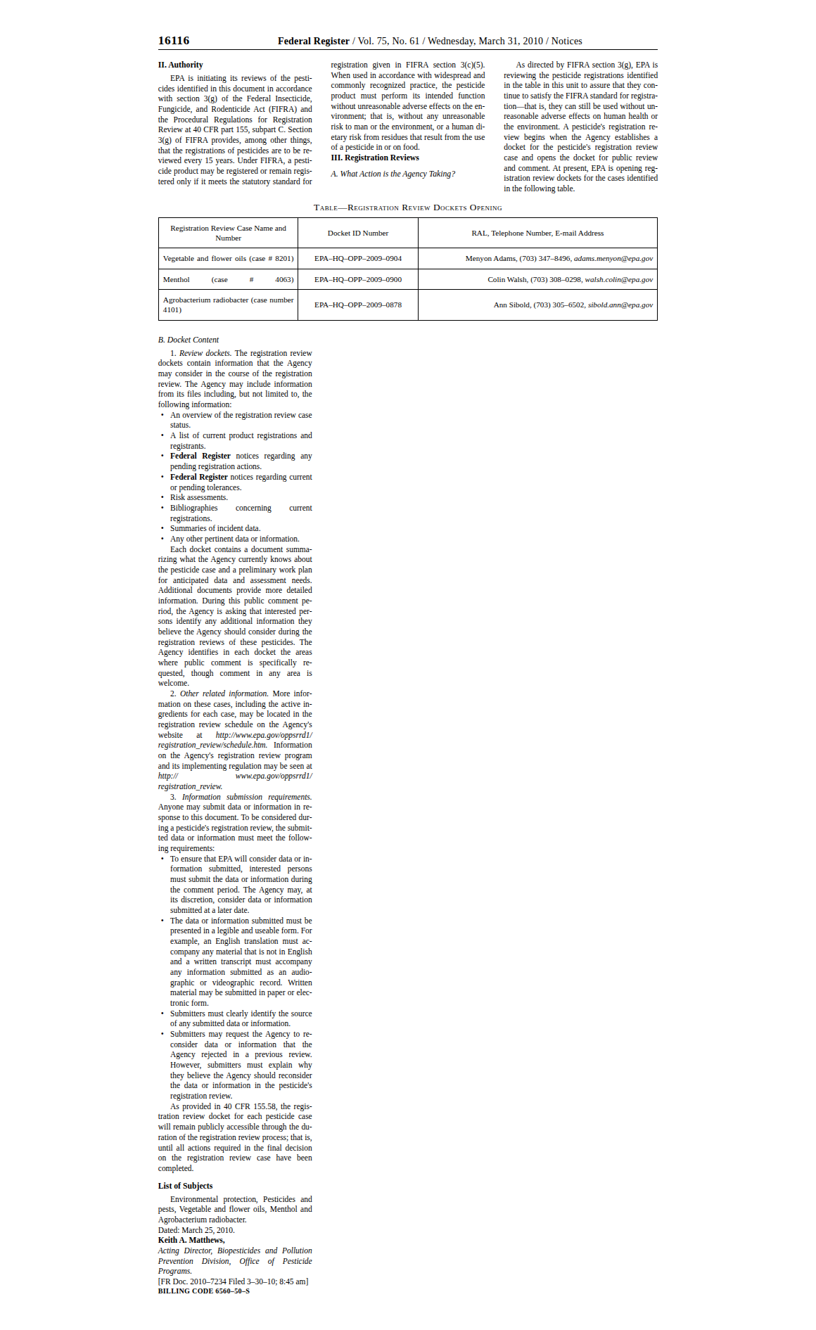16116
Federal Register / Vol. 75, No. 61 / Wednesday, March 31, 2010 / Notices
II. Authority
EPA is initiating its reviews of the pesticides identified in this document in accordance with section 3(g) of the Federal Insecticide, Fungicide, and Rodenticide Act (FIFRA) and the Procedural Regulations for Registration Review at 40 CFR part 155, subpart C. Section 3(g) of FIFRA provides, among other things, that the registrations of pesticides are to be reviewed every 15 years. Under FIFRA, a pesticide product may be registered or remain registered only if it meets the statutory standard for registration given in FIFRA section 3(c)(5). When used in accordance with widespread and commonly recognized practice, the pesticide product must perform its intended function without unreasonable adverse effects on the environment; that is, without any unreasonable risk to man or the environment, or a human dietary risk from residues that result from the use of a pesticide in or on food.
III. Registration Reviews
A. What Action is the Agency Taking?
As directed by FIFRA section 3(g), EPA is reviewing the pesticide registrations identified in the table in this unit to assure that they continue to satisfy the FIFRA standard for registration—that is, they can still be used without unreasonable adverse effects on human health or the environment. A pesticide's registration review begins when the Agency establishes a docket for the pesticide's registration review case and opens the docket for public review and comment. At present, EPA is opening registration review dockets for the cases identified in the following table.
Table—Registration Review Dockets Opening
| Registration Review Case Name and Number | Docket ID Number | RAL, Telephone Number, E-mail Address |
| --- | --- | --- |
| Vegetable and flower oils (case # 8201) | EPA–HQ–OPP–2009–0904 | Menyon Adams, (703) 347–8496, adams.menyon@epa.gov |
| Menthol (case # 4063) | EPA–HQ–OPP–2009–0900 | Colin Walsh, (703) 308–0298, walsh.colin@epa.gov |
| Agrobacterium radiobacter (case number 4101) | EPA–HQ–OPP–2009–0878 | Ann Sibold, (703) 305–6502, sibold.ann@epa.gov |
B. Docket Content
1. Review dockets. The registration review dockets contain information that the Agency may consider in the course of the registration review. The Agency may include information from its files including, but not limited to, the following information:
An overview of the registration review case status.
A list of current product registrations and registrants.
Federal Register notices regarding any pending registration actions.
Federal Register notices regarding current or pending tolerances.
Risk assessments.
Bibliographies concerning current registrations.
Summaries of incident data.
Any other pertinent data or information.
Each docket contains a document summarizing what the Agency currently knows about the pesticide case and a preliminary work plan for anticipated data and assessment needs. Additional documents provide more detailed information. During this public comment period, the Agency is asking that interested persons identify any additional information they believe the Agency should consider during the registration reviews of these pesticides. The Agency identifies in each docket the areas where public comment is specifically requested, though comment in any area is welcome.
2. Other related information. More information on these cases, including the active ingredients for each case, may be located in the registration review schedule on the Agency's website at http://www.epa.gov/oppsrrd1/ registration_review/schedule.htm. Information on the Agency's registration review program and its implementing regulation may be seen at http:// www.epa.gov/oppsrrd1/ registration_review.
3. Information submission requirements. Anyone may submit data or information in response to this document. To be considered during a pesticide's registration review, the submitted data or information must meet the following requirements:
To ensure that EPA will consider data or information submitted, interested persons must submit the data or information during the comment period. The Agency may, at its discretion, consider data or information submitted at a later date.
The data or information submitted must be presented in a legible and useable form. For example, an English translation must accompany any material that is not in English and a written transcript must accompany any information submitted as an audiographic or videographic record. Written material may be submitted in paper or electronic form.
Submitters must clearly identify the source of any submitted data or information.
Submitters may request the Agency to reconsider data or information that the Agency rejected in a previous review. However, submitters must explain why they believe the Agency should reconsider the data or information in the pesticide's registration review.
As provided in 40 CFR 155.58, the registration review docket for each pesticide case will remain publicly accessible through the duration of the registration review process; that is, until all actions required in the final decision on the registration review case have been completed.
List of Subjects
Environmental protection, Pesticides and pests, Vegetable and flower oils, Menthol and Agrobacterium radiobacter.
Dated: March 25, 2010.
Keith A. Matthews,
Acting Director, Biopesticides and Pollution Prevention Division, Office of Pesticide Programs.
[FR Doc. 2010–7234 Filed 3–30–10; 8:45 am]
BILLING CODE 6560–50–S